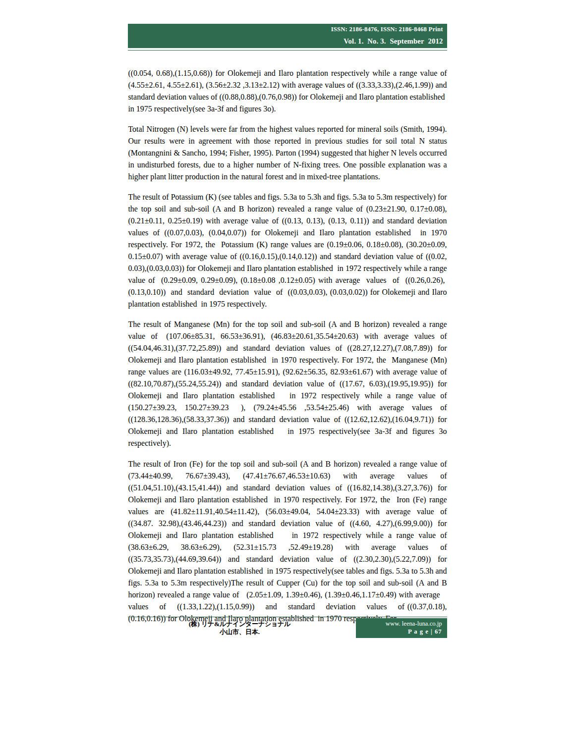ISSN: 2186-8476, ISSN: 2186-8468 Print
Vol. 1. No. 3. September 2012
((0.054, 0.68),(1.15,0.68)) for Olokemeji and Ilaro plantation respectively while a range value of (4.55±2.61, 4.55±2.61), (3.56±2.32 ,3.13±2.12) with average values of ((3.33,3.33),(2.46,1.99)) and standard deviation values of ((0.88,0.88),(0.76,0.98)) for Olokemeji and Ilaro plantation established in 1975 respectively(see 3a-3f and figures 3o).
Total Nitrogen (N) levels were far from the highest values reported for mineral soils (Smith, 1994). Our results were in agreement with those reported in previous studies for soil total N status (Montangnini & Sancho, 1994; Fisher, 1995). Parton (1994) suggested that higher N levels occurred in undisturbed forests, due to a higher number of N-fixing trees. One possible explanation was a higher plant litter production in the natural forest and in mixed-tree plantations.
The result of Potassium (K) (see tables and figs. 5.3a to 5.3h and figs. 5.3a to 5.3m respectively) for the top soil and sub-soil (A and B horizon) revealed a range value of (0.23±21.90, 0.17±0.08), (0.21±0.11, 0.25±0.19) with average value of ((0.13, 0.13), (0.13, 0.11)) and standard deviation values of ((0.07,0.03), (0.04,0.07)) for Olokemeji and Ilaro plantation established in 1970 respectively. For 1972, the Potassium (K) range values are (0.19±0.06, 0.18±0.08), (30.20±0.09, 0.15±0.07) with average value of ((0.16,0.15),(0.14,0.12)) and standard deviation value of ((0.02, 0.03),(0.03,0.03)) for Olokemeji and Ilaro plantation established in 1972 respectively while a range value of (0.29±0.09, 0.29±0.09), (0.18±0.08 ,0.12±0.05) with average values of ((0.26,0.26), (0.13,0.10)) and standard deviation value of ((0.03,0.03), (0.03,0.02)) for Olokemeji and Ilaro plantation established in 1975 respectively.
The result of Manganese (Mn) for the top soil and sub-soil (A and B horizon) revealed a range value of (107.06±85.31, 66.53±36.91), (46.83±20.61,35.54±20.63) with average values of ((54.04,46.31),(37.72,25.89)) and standard deviation values of ((28.27,12.27),(7.08,7.89)) for Olokemeji and Ilaro plantation established in 1970 respectively. For 1972, the Manganese (Mn) range values are (116.03±49.92, 77.45±15.91), (92.62±56.35, 82.93±61.67) with average value of ((82.10,70.87),(55.24,55.24)) and standard deviation value of ((17.67, 6.03),(19.95,19.95)) for Olokemeji and Ilaro plantation established in 1972 respectively while a range value of (150.27±39.23, 150.27±39.23 ), (79.24±45.56 ,53.54±25.46) with average values of ((128.36,128.36),(58.33,37.36)) and standard deviation value of ((12.62,12.62),(16.04,9.71)) for Olokemeji and Ilaro plantation established in 1975 respectively(see 3a-3f and figures 3o respectively).
The result of Iron (Fe) for the top soil and sub-soil (A and B horizon) revealed a range value of (73.44±40.99, 76.67±39.43), (47.41±76.67,46.53±10.63) with average values of ((51.04,51.10),(43.15,41.44)) and standard deviation values of ((16.82,14.38),(3.27,3.76)) for Olokemeji and Ilaro plantation established in 1970 respectively. For 1972, the Iron (Fe) range values are (41.82±11.91,40.54±11.42), (56.03±49.04, 54.04±23.33) with average value of ((34.87. 32.98),(43.46,44.23)) and standard deviation value of ((4.60, 4.27),(6.99,9.00)) for Olokemeji and Ilaro plantation established in 1972 respectively while a range value of (38.63±6.29, 38.63±6.29), (52.31±15.73 ,52.49±19.28) with average values of ((35.73,35.73),(44.69,39.64)) and standard deviation value of ((2.30,2.30),(5.22,7.09)) for Olokemeji and Ilaro plantation established in 1975 respectively(see tables and figs. 5.3a to 5.3h and figs. 5.3a to 5.3m respectively)The result of Cupper (Cu) for the top soil and sub-soil (A and B horizon) revealed a range value of (2.05±1.09, 1.39±0.46), (1.39±0.46,1.17±0.49) with average values of ((1.33,1.22),(1.15,0.99)) and standard deviation values of ((0.37,0.18),(0.16,0.16)) for Olokemeji and Ilaro plantation established in 1970 respectively. For
(株) リナ&ルナインターナショナル 小山市、日本.
www. leena-luna.co.jp
P a g e | 67